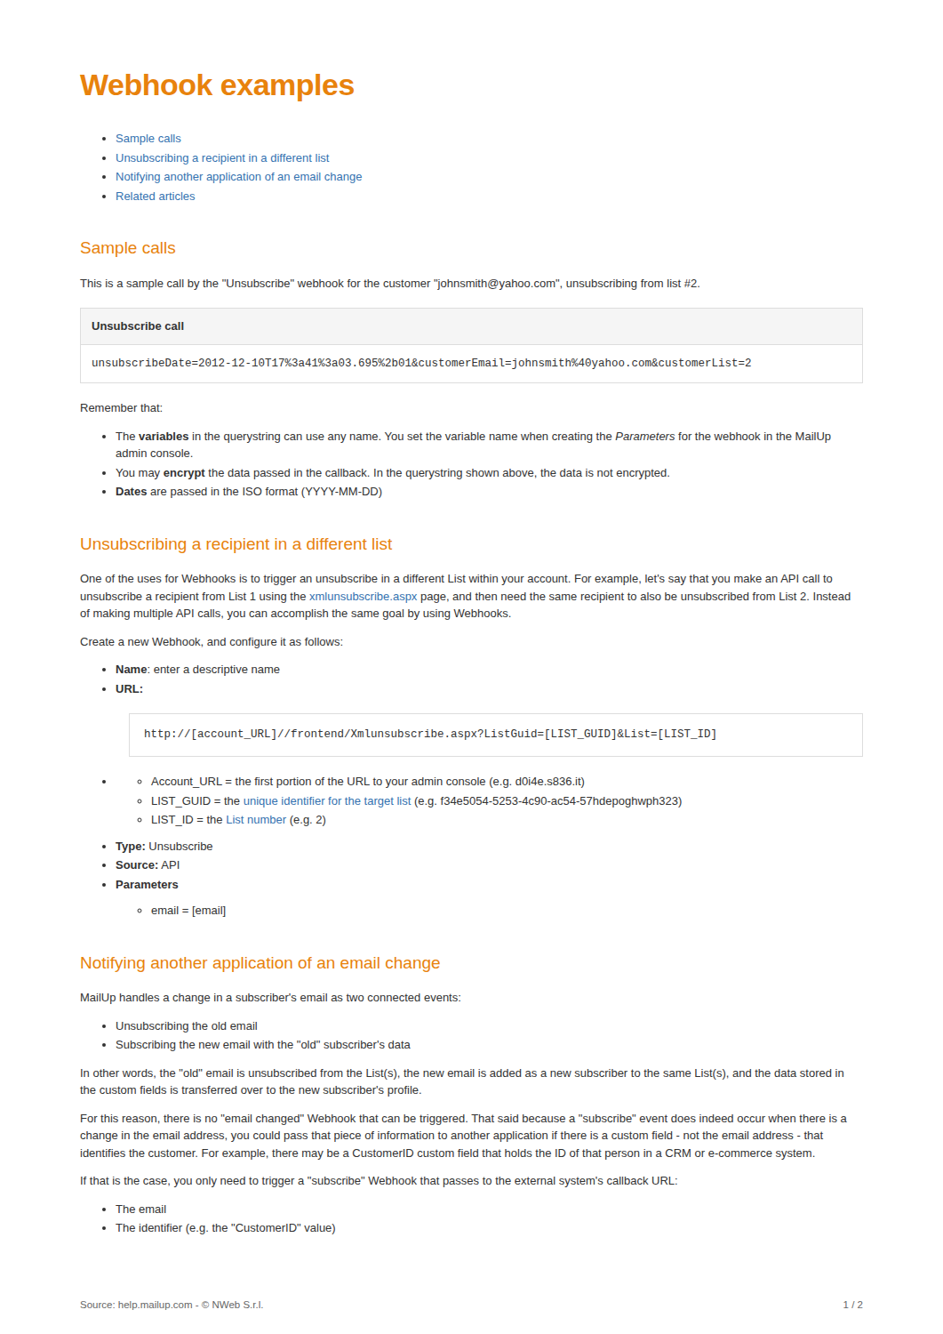Webhook examples
Sample calls
Unsubscribing a recipient in a different list
Notifying another application of an email change
Related articles
Sample calls
This is a sample call by the "Unsubscribe" webhook for the customer "johnsmith@yahoo.com", unsubscribing from list #2.
| Unsubscribe call |
| --- |
| unsubscribeDate=2012-12-10T17%3a41%3a03.695%2b01&customerEmail=johnsmith%40yahoo.com&customerList=2 |
Remember that:
The variables in the querystring can use any name. You set the variable name when creating the Parameters for the webhook in the MailUp admin console.
You may encrypt the data passed in the callback. In the querystring shown above, the data is not encrypted.
Dates are passed in the ISO format (YYYY-MM-DD)
Unsubscribing a recipient in a different list
One of the uses for Webhooks is to trigger an unsubscribe in a different List within your account. For example, let's say that you make an API call to unsubscribe a recipient from List 1 using the xmlunsubscribe.aspx page, and then need the same recipient to also be unsubscribed from List 2. Instead of making multiple API calls, you can accomplish the same goal by using Webhooks.
Create a new Webhook, and configure it as follows:
Name: enter a descriptive name
URL:
http://[account_URL]//frontend/Xmlunsubscribe.aspx?ListGuid=[LIST_GUID]&List=[LIST_ID]
Account_URL = the first portion of the URL to your admin console (e.g. d0i4e.s836.it)
LIST_GUID = the unique identifier for the target list (e.g. f34e5054-5253-4c90-ac54-57hdepoghwph323)
LIST_ID = the List number (e.g. 2)
Type: Unsubscribe
Source: API
Parameters
email = [email]
Notifying another application of an email change
MailUp handles a change in a subscriber's email as two connected events:
Unsubscribing the old email
Subscribing the new email with the "old" subscriber's data
In other words, the "old" email is unsubscribed from the List(s), the new email is added as a new subscriber to the same List(s), and the data stored in the custom fields is transferred over to the new subscriber's profile.
For this reason, there is no "email changed" Webhook that can be triggered. That said because a "subscribe" event does indeed occur when there is a change in the email address, you could pass that piece of information to another application if there is a custom field - not the email address - that identifies the customer. For example, there may be a CustomerID custom field that holds the ID of that person in a CRM or e-commerce system.
If that is the case, you only need to trigger a "subscribe" Webhook that passes to the external system's callback URL:
The email
The identifier (e.g. the "CustomerID" value)
Source: help.mailup.com - © NWeb S.r.l. 1 / 2